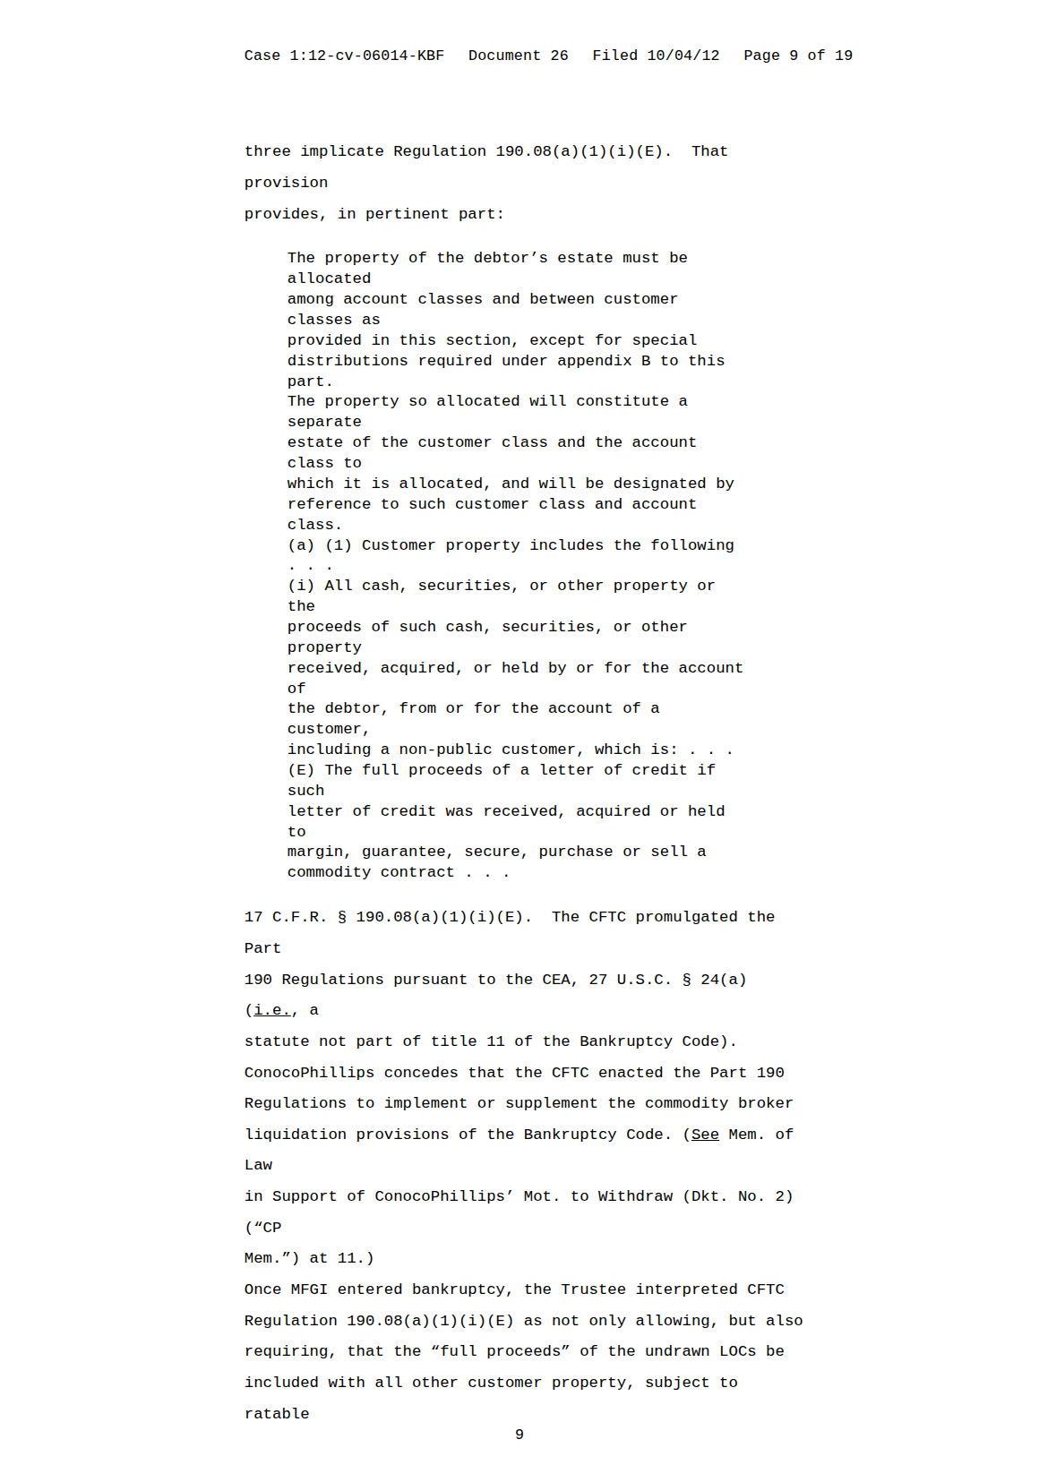Case 1:12-cv-06014-KBF Document 26 Filed 10/04/12 Page 9 of 19
three implicate Regulation 190.08(a)(1)(i)(E). That provision
provides, in pertinent part:
The property of the debtor’s estate must be allocated
among account classes and between customer classes as
provided in this section, except for special
distributions required under appendix B to this part.
The property so allocated will constitute a separate
estate of the customer class and the account class to
which it is allocated, and will be designated by
reference to such customer class and account class.
(a) (1) Customer property includes the following . . .
(i) All cash, securities, or other property or the
proceeds of such cash, securities, or other property
received, acquired, or held by or for the account of
the debtor, from or for the account of a customer,
including a non-public customer, which is: . . .
(E) The full proceeds of a letter of credit if such
letter of credit was received, acquired or held to
margin, guarantee, secure, purchase or sell a
commodity contract . . .
17 C.F.R. § 190.08(a)(1)(i)(E). The CFTC promulgated the Part
190 Regulations pursuant to the CEA, 27 U.S.C. § 24(a) (i.e., a
statute not part of title 11 of the Bankruptcy Code).
ConocoPhillips concedes that the CFTC enacted the Part 190
Regulations to implement or supplement the commodity broker
liquidation provisions of the Bankruptcy Code. (See Mem. of Law
in Support of ConocoPhillips’ Mot. to Withdraw (Dkt. No. 2) (“CP
Mem.”) at 11.)
Once MFGI entered bankruptcy, the Trustee interpreted CFTC
Regulation 190.08(a)(1)(i)(E) as not only allowing, but also
requiring, that the “full proceeds” of the undrawn LOCs be
included with all other customer property, subject to ratable
9